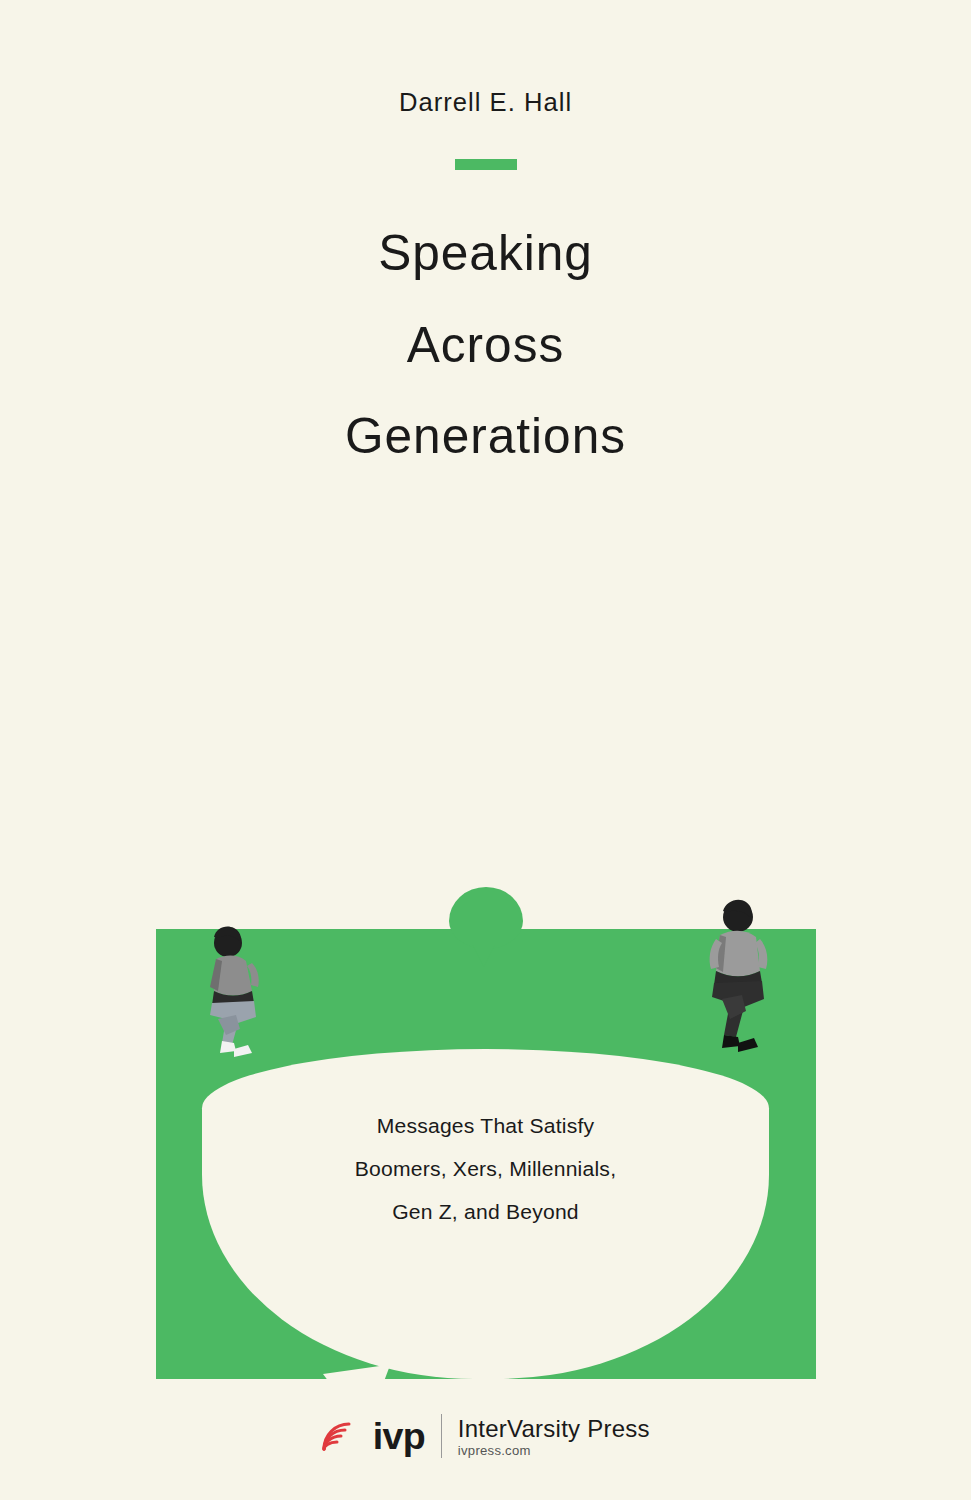Darrell E. Hall
Speaking Across Generations
Messages That Satisfy Boomers, Xers, Millennials, Gen Z, and Beyond
ivp
InterVarsity Press
ivpress.com